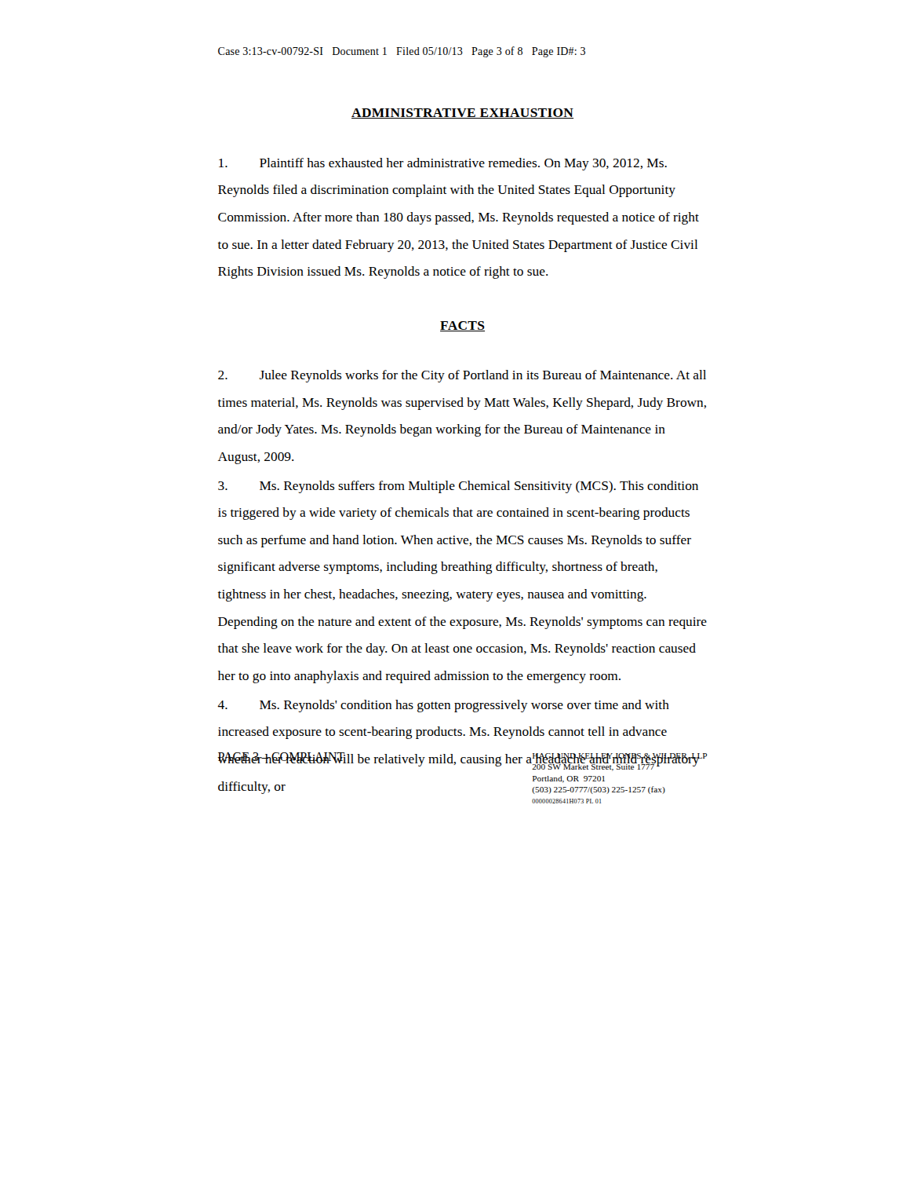Case 3:13-cv-00792-SI Document 1 Filed 05/10/13 Page 3 of 8 Page ID#: 3
ADMINISTRATIVE EXHAUSTION
1. Plaintiff has exhausted her administrative remedies. On May 30, 2012, Ms. Reynolds filed a discrimination complaint with the United States Equal Opportunity Commission. After more than 180 days passed, Ms. Reynolds requested a notice of right to sue. In a letter dated February 20, 2013, the United States Department of Justice Civil Rights Division issued Ms. Reynolds a notice of right to sue.
FACTS
2. Julee Reynolds works for the City of Portland in its Bureau of Maintenance. At all times material, Ms. Reynolds was supervised by Matt Wales, Kelly Shepard, Judy Brown, and/or Jody Yates. Ms. Reynolds began working for the Bureau of Maintenance in August, 2009.
3. Ms. Reynolds suffers from Multiple Chemical Sensitivity (MCS). This condition is triggered by a wide variety of chemicals that are contained in scent-bearing products such as perfume and hand lotion. When active, the MCS causes Ms. Reynolds to suffer significant adverse symptoms, including breathing difficulty, shortness of breath, tightness in her chest, headaches, sneezing, watery eyes, nausea and vomitting. Depending on the nature and extent of the exposure, Ms. Reynolds' symptoms can require that she leave work for the day. On at least one occasion, Ms. Reynolds' reaction caused her to go into anaphylaxis and required admission to the emergency room.
4. Ms. Reynolds' condition has gotten progressively worse over time and with increased exposure to scent-bearing products. Ms. Reynolds cannot tell in advance whether her reaction will be relatively mild, causing her a headache and mild respiratory difficulty, or
PAGE 3 – COMPLAINT
HAGLUND KELLEY JONES & WILDER, LLP
200 SW Market Street, Suite 1777
Portland, OR 97201
(503) 225-0777/(503) 225-1257 (fax)
00000028641H073 PL 01